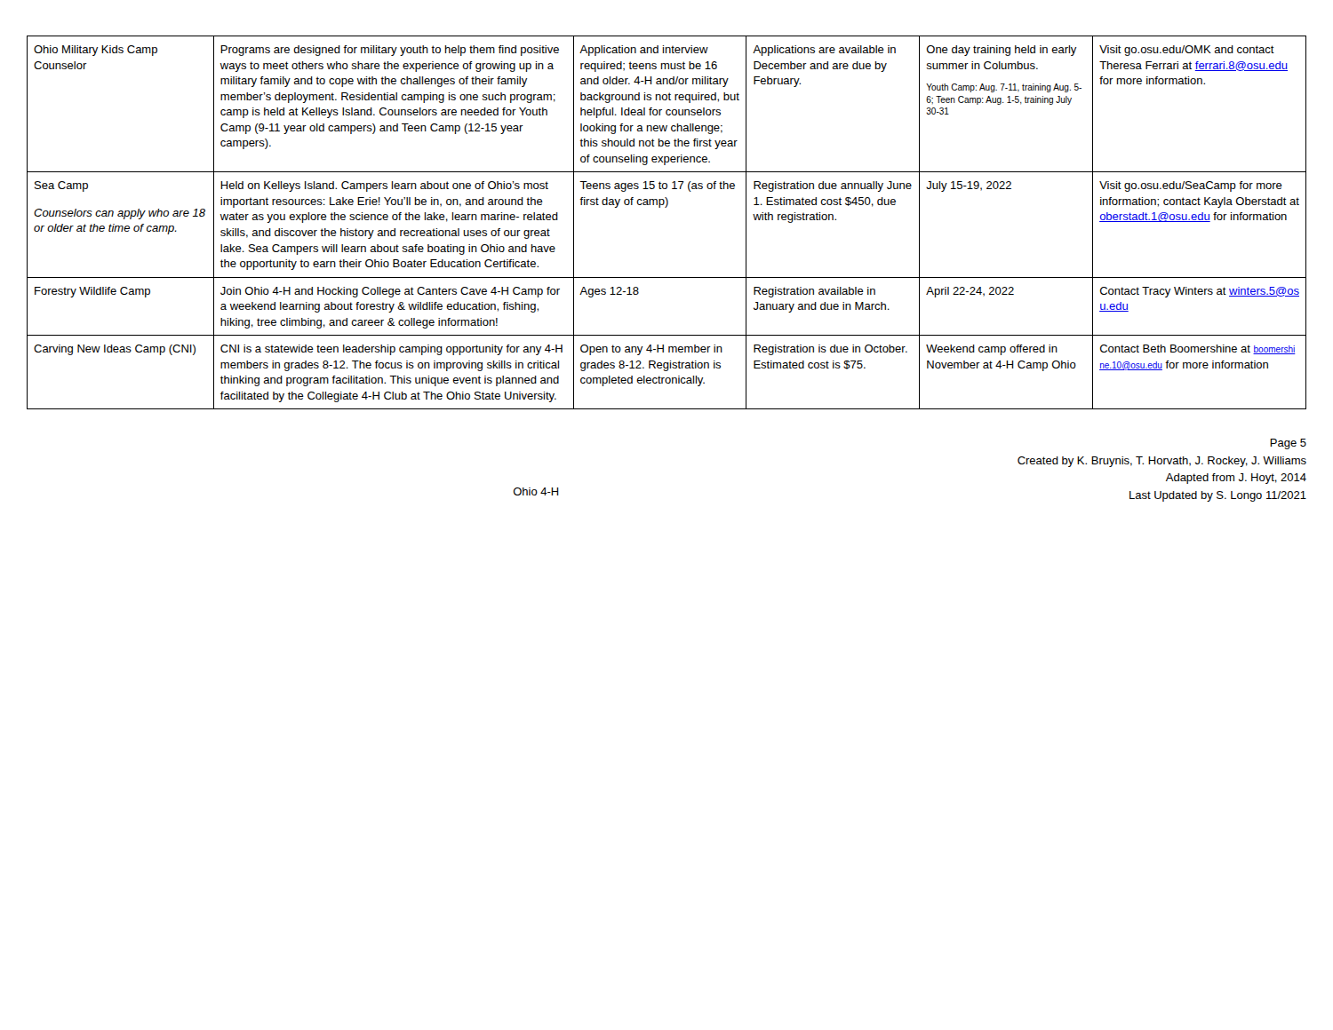| Ohio Military Kids Camp Counselor | Programs are designed for military youth to help them find positive ways to meet others who share the experience of growing up in a military family and to cope with the challenges of their family member’s deployment. Residential camping is one such program; camp is held at Kelleys Island. Counselors are needed for Youth Camp (9-11 year old campers) and Teen Camp (12-15 year campers). | Application and interview required; teens must be 16 and older. 4-H and/or military background is not required, but helpful. Ideal for counselors looking for a new challenge; this should not be the first year of counseling experience. | Applications are available in December and are due by February. | One day training held in early summer in Columbus. Youth Camp: Aug. 7-11, training Aug. 5-6; Teen Camp: Aug. 1-5, training July 30-31 | Visit go.osu.edu/OMK and contact Theresa Ferrari at ferrari.8@osu.edu for more information. |
| Sea Camp Counselors can apply who are 18 or older at the time of camp. | Held on Kelleys Island. Campers learn about one of Ohio’s most important resources: Lake Erie! You’ll be in, on, and around the water as you explore the science of the lake, learn marine- related skills, and discover the history and recreational uses of our great lake. Sea Campers will learn about safe boating in Ohio and have the opportunity to earn their Ohio Boater Education Certificate. | Teens ages 15 to 17 (as of the first day of camp) | Registration due annually June 1. Estimated cost $450, due with registration. | July 15-19, 2022 | Visit go.osu.edu/SeaCamp for more information; contact Kayla Oberstadt at oberstadt.1@osu.edu for information |
| Forestry Wildlife Camp | Join Ohio 4-H and Hocking College at Canters Cave 4-H Camp for a weekend learning about forestry & wildlife education, fishing, hiking, tree climbing, and career & college information! | Ages 12-18 | Registration available in January and due in March. | April 22-24, 2022 | Contact Tracy Winters at winters.5@osu.edu |
| Carving New Ideas Camp (CNI) | CNI is a statewide teen leadership camping opportunity for any 4-H members in grades 8-12. The focus is on improving skills in critical thinking and program facilitation. This unique event is planned and facilitated by the Collegiate 4-H Club at The Ohio State University. | Open to any 4-H member in grades 8-12. Registration is completed electronically. | Registration is due in October. Estimated cost is $75. | Weekend camp offered in November at 4-H Camp Ohio | Contact Beth Boomershine at boomershine.10@osu.edu for more information |
Page 5
Created by K. Bruynis, T. Horvath, J. Rockey, J. Williams
Adapted from J. Hoyt, 2014
Last Updated by S. Longo 11/2021
Ohio 4-H